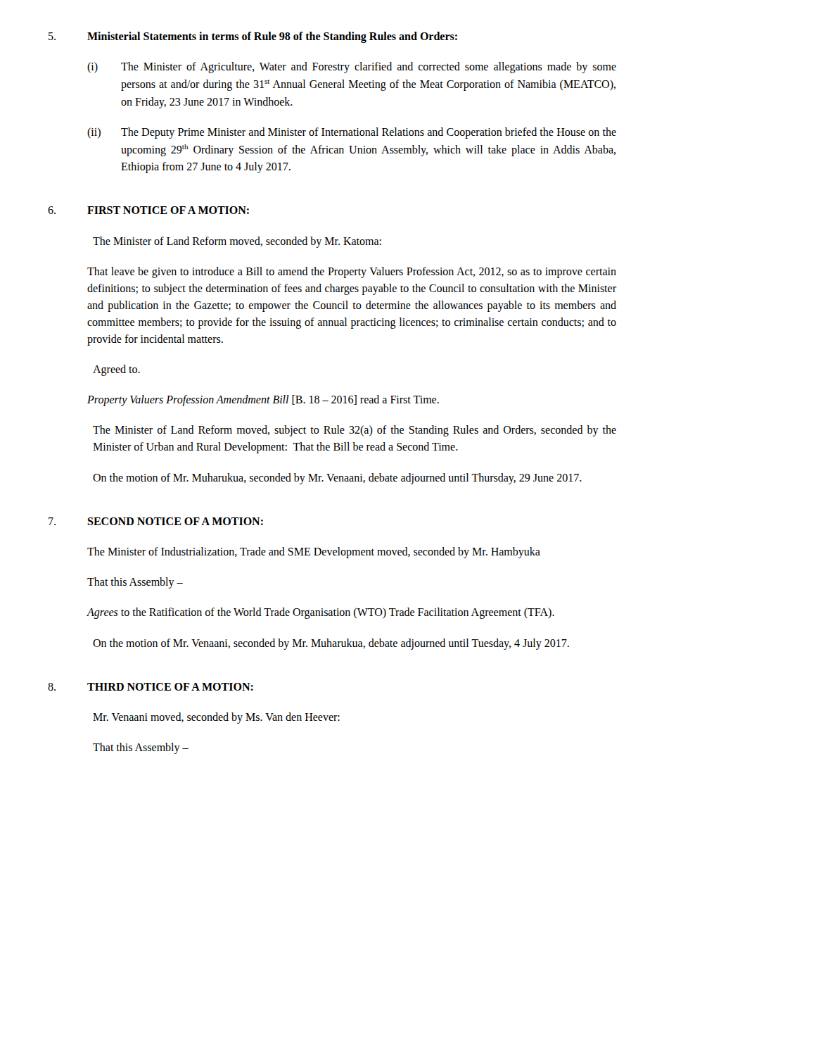5.
Ministerial Statements in terms of Rule 98 of the Standing Rules and Orders:
(i)
The Minister of Agriculture, Water and Forestry clarified and corrected some allegations made by some persons at and/or during the 31st Annual General Meeting of the Meat Corporation of Namibia (MEATCO), on Friday, 23 June 2017 in Windhoek.
(ii)
The Deputy Prime Minister and Minister of International Relations and Cooperation briefed the House on the upcoming 29th Ordinary Session of the African Union Assembly, which will take place in Addis Ababa, Ethiopia from 27 June to 4 July 2017.
6.
FIRST NOTICE OF A MOTION:
The Minister of Land Reform moved, seconded by Mr. Katoma:
That leave be given to introduce a Bill to amend the Property Valuers Profession Act, 2012, so as to improve certain definitions; to subject the determination of fees and charges payable to the Council to consultation with the Minister and publication in the Gazette; to empower the Council to determine the allowances payable to its members and committee members; to provide for the issuing of annual practicing licences; to criminalise certain conducts; and to provide for incidental matters.
Agreed to.
Property Valuers Profession Amendment Bill [B. 18 – 2016] read a First Time.
The Minister of Land Reform moved, subject to Rule 32(a) of the Standing Rules and Orders, seconded by the Minister of Urban and Rural Development: That the Bill be read a Second Time.
On the motion of Mr. Muharukua, seconded by Mr. Venaani, debate adjourned until Thursday, 29 June 2017.
7.
SECOND NOTICE OF A MOTION:
The Minister of Industrialization, Trade and SME Development moved, seconded by Mr. Hambyuka
That this Assembly –
Agrees to the Ratification of the World Trade Organisation (WTO) Trade Facilitation Agreement (TFA).
On the motion of Mr. Venaani, seconded by Mr. Muharukua, debate adjourned until Tuesday, 4 July 2017.
8.
THIRD NOTICE OF A MOTION:
Mr. Venaani moved, seconded by Ms. Van den Heever:
That this Assembly –